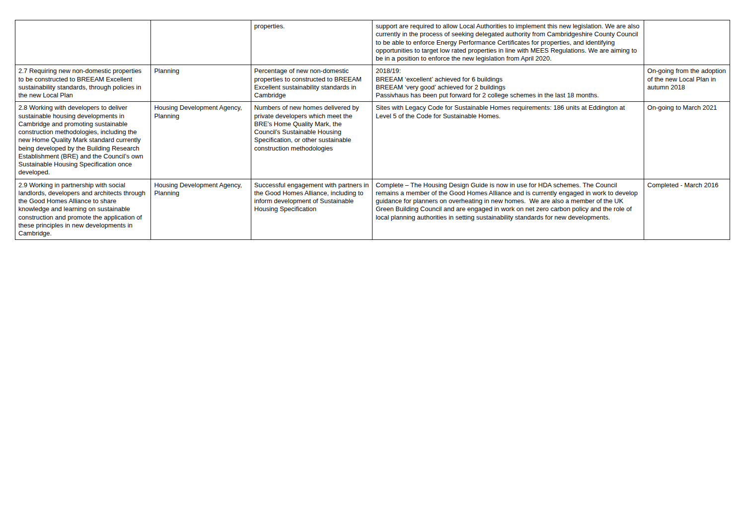| | | properties. | support are required to allow Local Authorities to implement this new legislation. We are also currently in the process of seeking delegated authority from Cambridgeshire County Council to be able to enforce Energy Performance Certificates for properties, and identifying opportunities to target low rated properties in line with MEES Regulations. We are aiming to be in a position to enforce the new legislation from April 2020. | |
| 2.7 Requiring new non-domestic properties to be constructed to BREEAM Excellent sustainability standards, through policies in the new Local Plan | Planning | Percentage of new non-domestic properties to constructed to BREEAM Excellent sustainability standards in Cambridge | 2018/19: BREEAM ‘excellent’ achieved for 6 buildings BREEAM ‘very good’ achieved for 2 buildings Passivhaus has been put forward for 2 college schemes in the last 18 months. | On-going from the adoption of the new Local Plan in autumn 2018 |
| 2.8 Working with developers to deliver sustainable housing developments in Cambridge and promoting sustainable construction methodologies, including the new Home Quality Mark standard currently being developed by the Building Research Establishment (BRE) and the Council’s own Sustainable Housing Specification once developed. | Housing Development Agency, Planning | Numbers of new homes delivered by private developers which meet the BRE’s Home Quality Mark, the Council’s Sustainable Housing Specification, or other sustainable construction methodologies | Sites with Legacy Code for Sustainable Homes requirements: 186 units at Eddington at Level 5 of the Code for Sustainable Homes. | On-going to March 2021 |
| 2.9 Working in partnership with social landlords, developers and architects through the Good Homes Alliance to share knowledge and learning on sustainable construction and promote the application of these principles in new developments in Cambridge. | Housing Development Agency, Planning | Successful engagement with partners in the Good Homes Alliance, including to inform development of Sustainable Housing Specification | Complete – The Housing Design Guide is now in use for HDA schemes. The Council remains a member of the Good Homes Alliance and is currently engaged in work to develop guidance for planners on overheating in new homes. We are also a member of the UK Green Building Council and are engaged in work on net zero carbon policy and the role of local planning authorities in setting sustainability standards for new developments. | Completed - March 2016 |